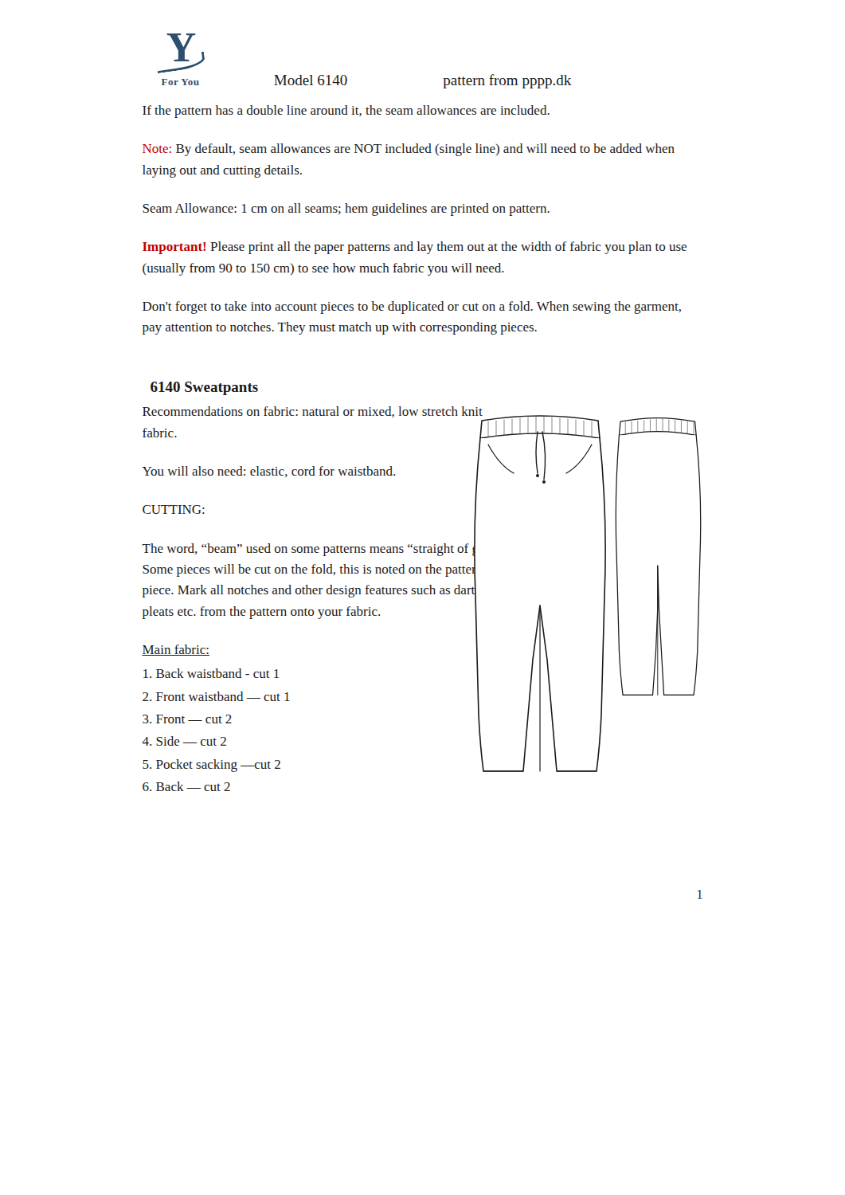Y For You
Model 6140 pattern from pppp.dk
If the pattern has a double line around it, the seam allowances are included.
Note: By default, seam allowances are NOT included (single line) and will need to be added when laying out and cutting details.
Seam Allowance: 1 cm on all seams; hem guidelines are printed on pattern.
Important! Please print all the paper patterns and lay them out at the width of fabric you plan to use (usually from 90 to 150 cm) to see how much fabric you will need.
Don't forget to take into account pieces to be duplicated or cut on a fold. When sewing the garment, pay attention to notches. They must match up with corresponding pieces.
6140 Sweatpants
Sweatpants front and back technical flats
Recommendations on fabric: natural or mixed, low stretch knit fabric.
You will also need: elastic, cord for waistband.
CUTTING:
The word, “beam” used on some patterns means “straight of grain”. Some pieces will be cut on the fold, this is noted on the pattern piece. Mark all notches and other design features such as darts, pleats etc. from the pattern onto your fabric.
Main fabric:
1. Back waistband - cut 1
2. Front waistband — cut 1
3. Front — cut 2
4. Side — cut 2
5. Pocket sacking —cut 2
6. Back — cut 2
1